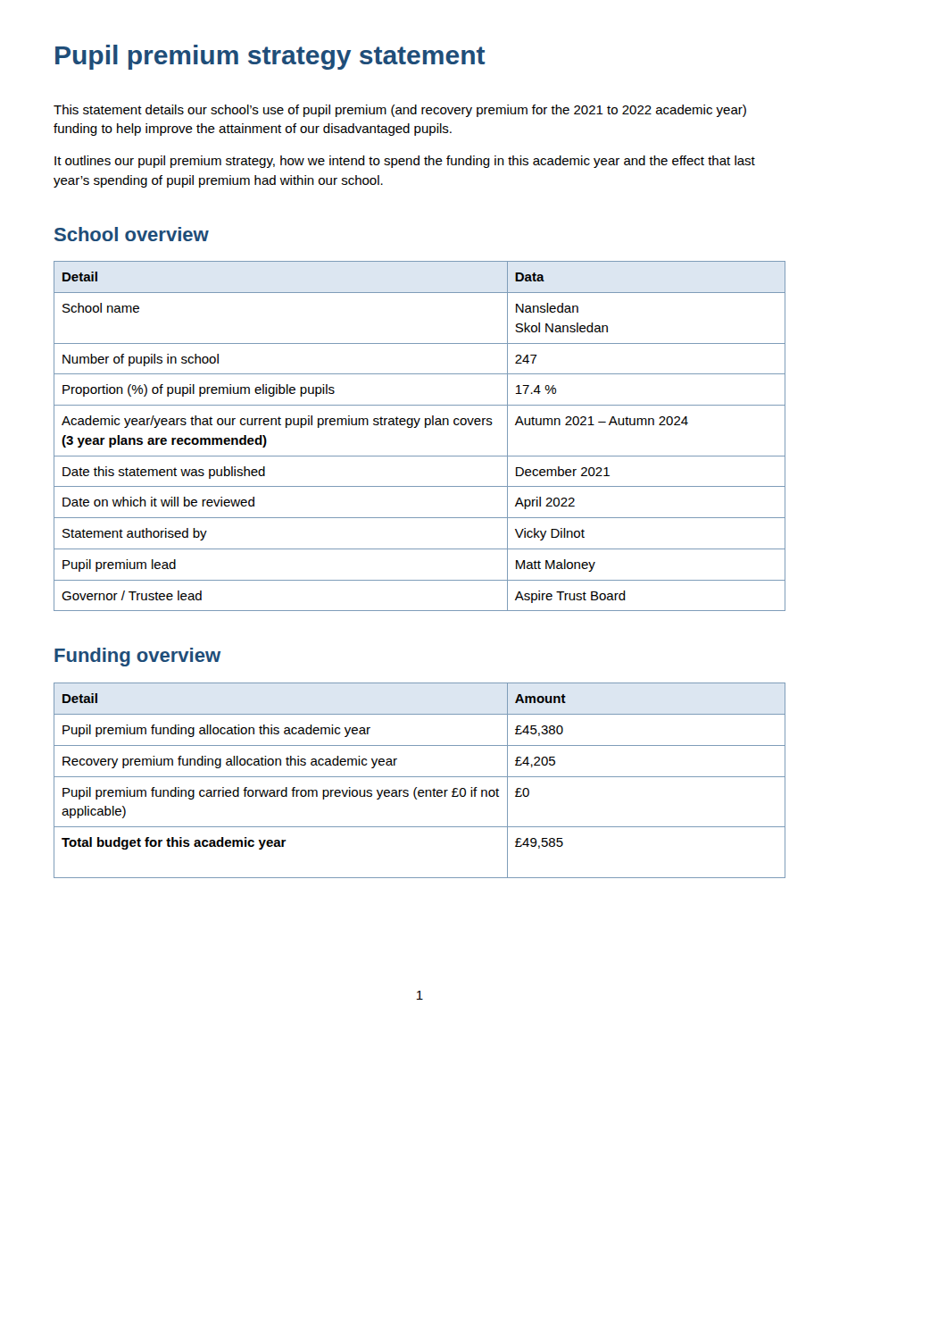Pupil premium strategy statement
This statement details our school’s use of pupil premium (and recovery premium for the 2021 to 2022 academic year) funding to help improve the attainment of our disadvantaged pupils.
It outlines our pupil premium strategy, how we intend to spend the funding in this academic year and the effect that last year’s spending of pupil premium had within our school.
School overview
| Detail | Data |
| --- | --- |
| School name | Nansledan Skol Nansledan |
| Number of pupils in school | 247 |
| Proportion (%) of pupil premium eligible pupils | 17.4 % |
| Academic year/years that our current pupil premium strategy plan covers (3 year plans are recommended) | Autumn 2021 – Autumn 2024 |
| Date this statement was published | December 2021 |
| Date on which it will be reviewed | April 2022 |
| Statement authorised by | Vicky Dilnot |
| Pupil premium lead | Matt Maloney |
| Governor / Trustee lead | Aspire Trust Board |
Funding overview
| Detail | Amount |
| --- | --- |
| Pupil premium funding allocation this academic year | £45,380 |
| Recovery premium funding allocation this academic year | £4,205 |
| Pupil premium funding carried forward from previous years (enter £0 if not applicable) | £0 |
| Total budget for this academic year | £49,585 |
1